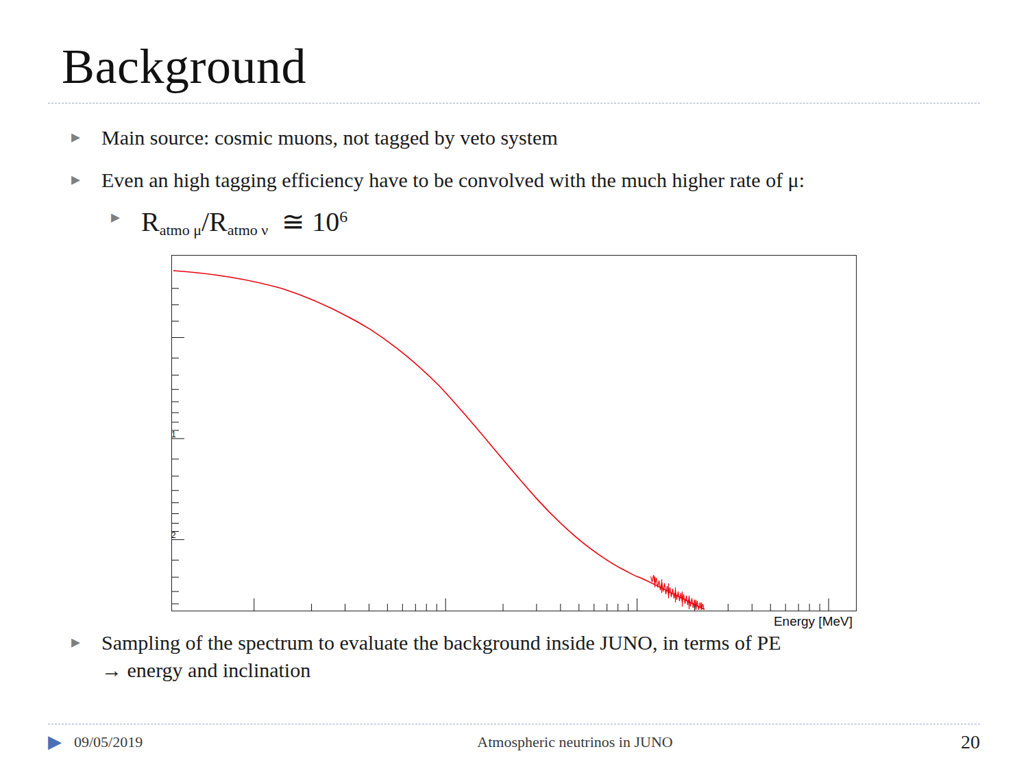Background
Main source: cosmic muons, not tagged by veto system
Even an high tagging efficiency have to be convolved with the much higher rate of μ:
Ratmo μ/Ratmo ν ≅ 106
1 10 −1 10 −2 10 4 10 5 10 6 10 7
Energy [MeV]
Sampling of the spectrum to evaluate the background inside JUNO, in terms of PE
→ energy and inclination
▶ 09/05/2019 Atmospheric neutrinos in JUNO 20